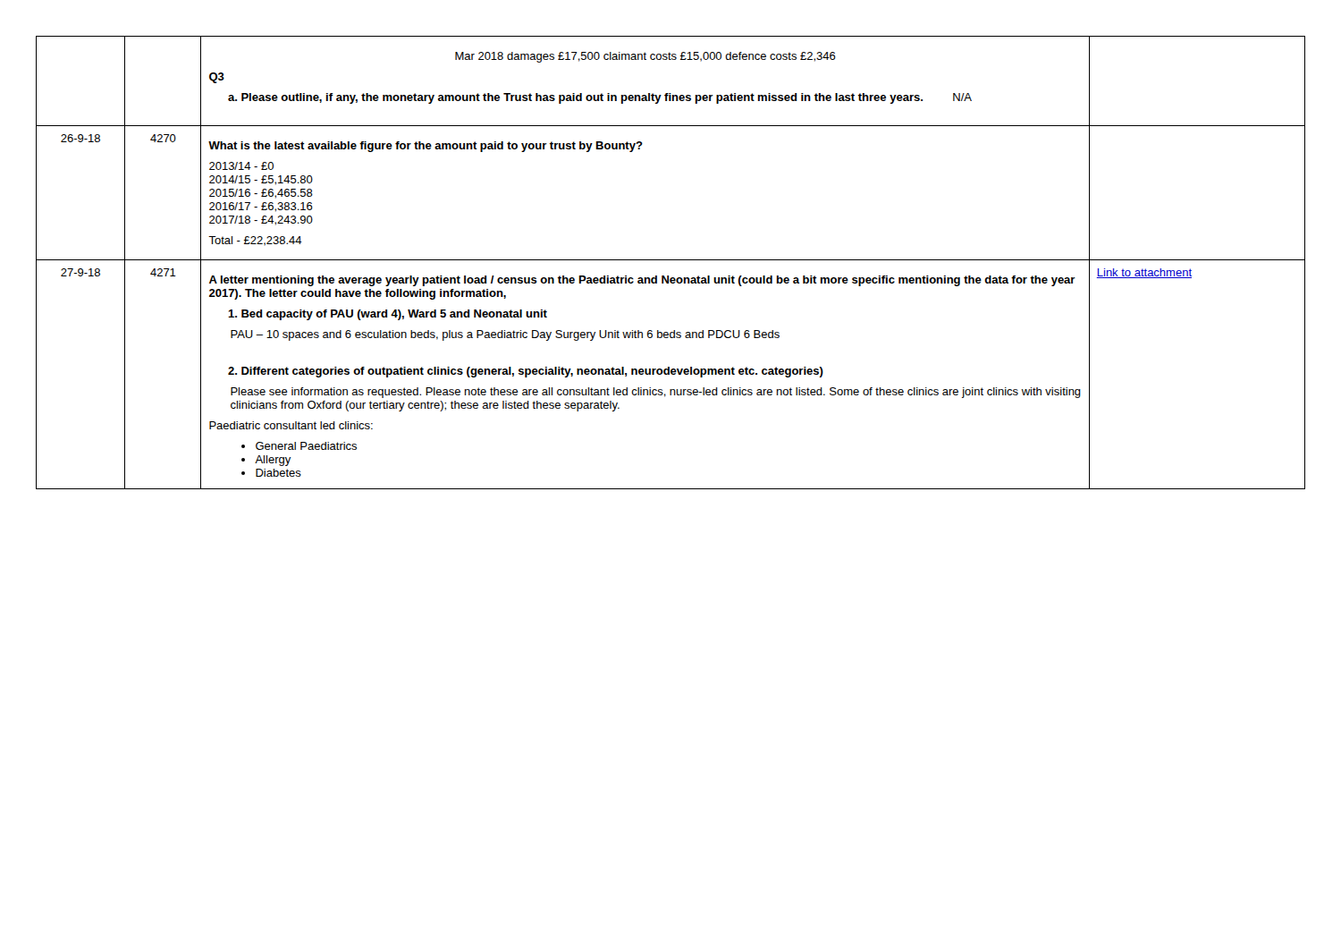| | | Mar 2018 damages £17,500 claimant costs £15,000 defence costs £2,346 Q3 Please outline, if any, the monetary amount the Trust has paid out in penalty fines per patient missed in the last three years. N/A | |
| 26-9-18 | 4270 | What is the latest available figure for the amount paid to your trust by Bounty? 2013/14 - £0 2014/15 - £5,145.80 2015/16 - £6,465.58 2016/17 - £6,383.16 2017/18 - £4,243.90 Total - £22,238.44 | |
| 27-9-18 | 4271 | A letter mentioning the average yearly patient load / census on the Paediatric and Neonatal unit (could be a bit more specific mentioning the data for the year 2017). The letter could have the following information, Bed capacity of PAU (ward 4), Ward 5 and Neonatal unit PAU – 10 spaces and 6 esculation beds, plus a Paediatric Day Surgery Unit with 6 beds and PDCU 6 Beds Different categories of outpatient clinics (general, speciality, neonatal, neurodevelopment etc. categories) Please see information as requested. Please note these are all consultant led clinics, nurse-led clinics are not listed. Some of these clinics are joint clinics with visiting clinicians from Oxford (our tertiary centre); these are listed these separately. Paediatric consultant led clinics: General Paediatrics Allergy Diabetes | Link to attachment |